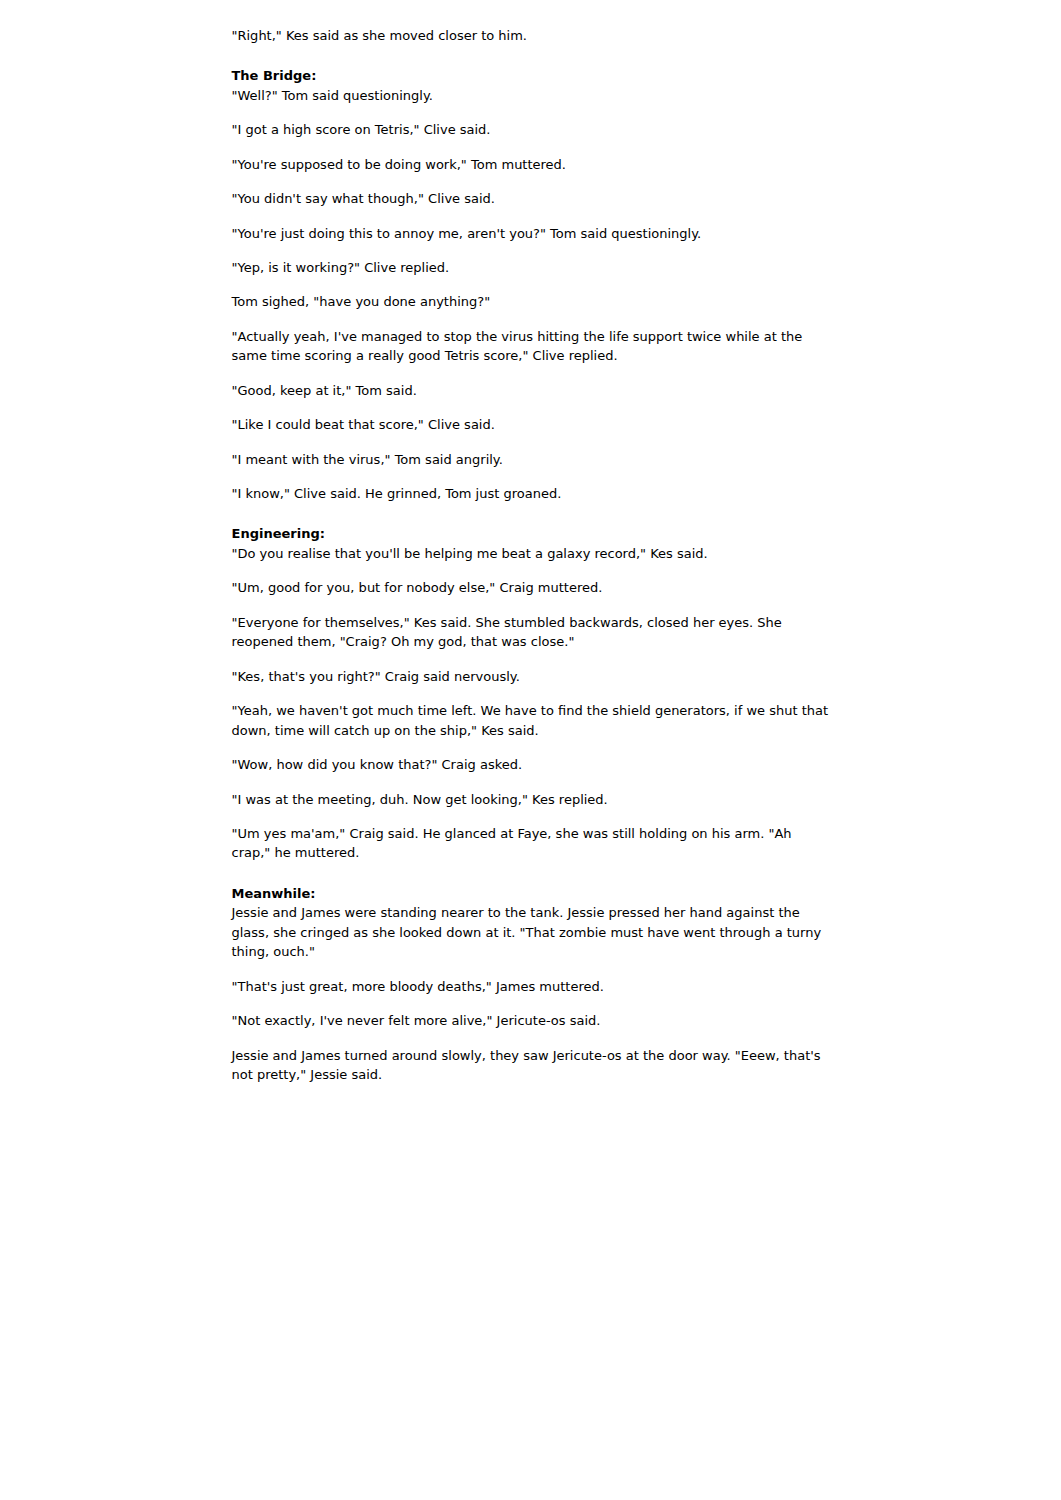"Right," Kes said as she moved closer to him.
The Bridge:
"Well?" Tom said questioningly.
"I got a high score on Tetris," Clive said.
"You're supposed to be doing work," Tom muttered.
"You didn't say what though," Clive said.
"You're just doing this to annoy me, aren't you?" Tom said questioningly.
"Yep, is it working?" Clive replied.
Tom sighed, "have you done anything?"
"Actually yeah, I've managed to stop the virus hitting the life support twice while at the same time scoring a really good Tetris score," Clive replied.
"Good, keep at it," Tom said.
"Like I could beat that score," Clive said.
"I meant with the virus," Tom said angrily.
"I know," Clive said. He grinned, Tom just groaned.
Engineering:
"Do you realise that you'll be helping me beat a galaxy record," Kes said.
"Um, good for you, but for nobody else," Craig muttered.
"Everyone for themselves," Kes said. She stumbled backwards, closed her eyes. She reopened them, "Craig? Oh my god, that was close."
"Kes, that's you right?" Craig said nervously.
"Yeah, we haven't got much time left. We have to find the shield generators, if we shut that down, time will catch up on the ship," Kes said.
"Wow, how did you know that?" Craig asked.
"I was at the meeting, duh. Now get looking," Kes replied.
"Um yes ma'am," Craig said. He glanced at Faye, she was still holding on his arm. "Ah crap," he muttered.
Meanwhile:
Jessie and James were standing nearer to the tank. Jessie pressed her hand against the glass, she cringed as she looked down at it. "That zombie must have went through a turny thing, ouch."
"That's just great, more bloody deaths," James muttered.
"Not exactly, I've never felt more alive," Jericute-os said.
Jessie and James turned around slowly, they saw Jericute-os at the door way. "Eeew, that's not pretty," Jessie said.